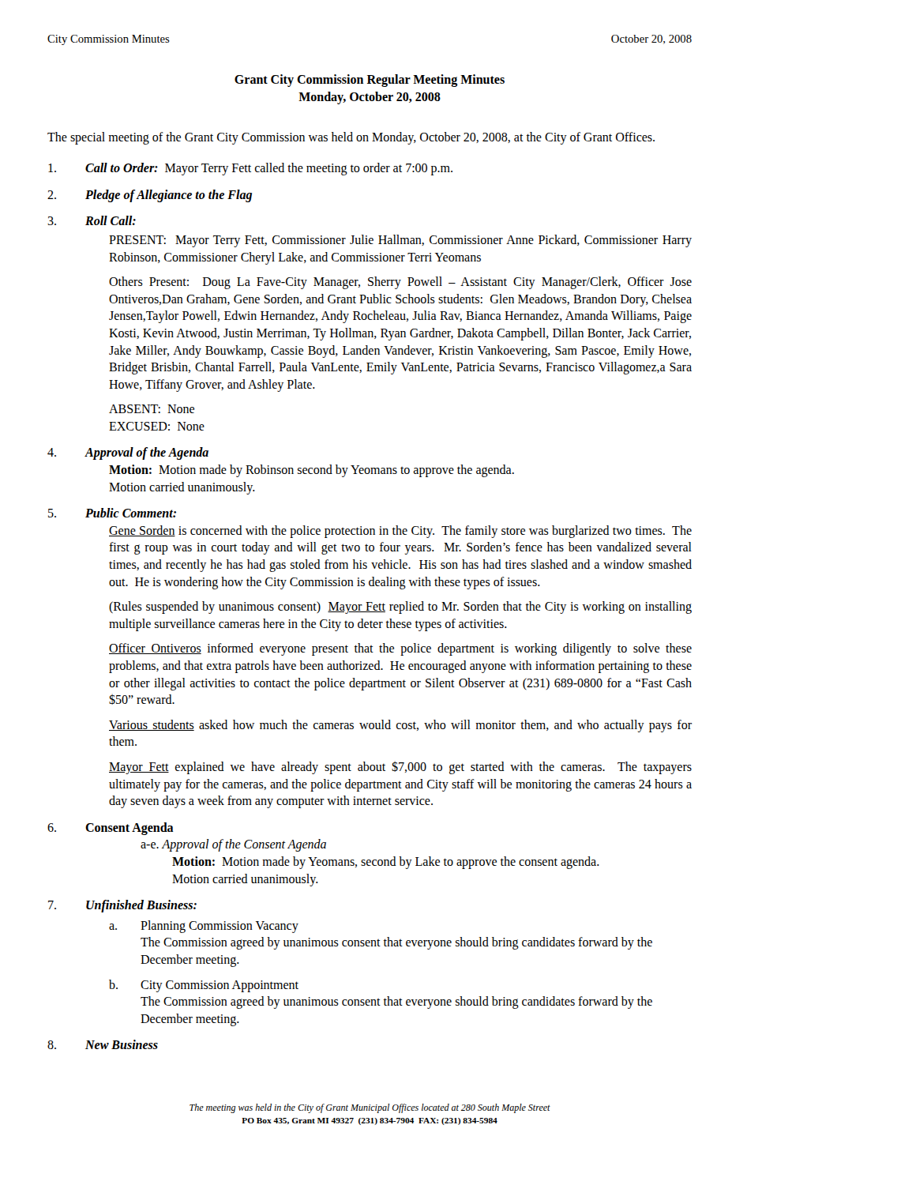City Commission Minutes October 20, 2008
Grant City Commission Regular Meeting Minutes Monday, October 20, 2008
The special meeting of the Grant City Commission was held on Monday, October 20, 2008, at the City of Grant Offices.
Call to Order: Mayor Terry Fett called the meeting to order at 7:00 p.m.
Pledge of Allegiance to the Flag
Roll Call:
PRESENT: Mayor Terry Fett, Commissioner Julie Hallman, Commissioner Anne Pickard, Commissioner Harry Robinson, Commissioner Cheryl Lake, and Commissioner Terri Yeomans
Others Present: Doug La Fave-City Manager, Sherry Powell – Assistant City Manager/Clerk, Officer Jose Ontiveros,Dan Graham, Gene Sorden, and Grant Public Schools students: Glen Meadows, Brandon Dory, Chelsea Jensen,Taylor Powell, Edwin Hernandez, Andy Rocheleau, Julia Rav, Bianca Hernandez, Amanda Williams, Paige Kosti, Kevin Atwood, Justin Merriman, Ty Hollman, Ryan Gardner, Dakota Campbell, Dillan Bonter, Jack Carrier, Jake Miller, Andy Bouwkamp, Cassie Boyd, Landen Vandever, Kristin Vankoevering, Sam Pascoe, Emily Howe, Bridget Brisbin, Chantal Farrell, Paula VanLente, Emily VanLente, Patricia Sevarns, Francisco Villagomez,a Sara Howe, Tiffany Grover, and Ashley Plate.
ABSENT: None
EXCUSED: None
Approval of the Agenda
Motion: Motion made by Robinson second by Yeomans to approve the agenda.
Motion carried unanimously.
Public Comment:
Gene Sorden is concerned with the police protection in the City. The family store was burglarized two times. The first g roup was in court today and will get two to four years. Mr. Sorden’s fence has been vandalized several times, and recently he has had gas stoled from his vehicle. His son has had tires slashed and a window smashed out. He is wondering how the City Commission is dealing with these types of issues.
(Rules suspended by unanimous consent) Mayor Fett replied to Mr. Sorden that the City is working on installing multiple surveillance cameras here in the City to deter these types of activities.
Officer Ontiveros informed everyone present that the police department is working diligently to solve these problems, and that extra patrols have been authorized. He encouraged anyone with information pertaining to these or other illegal activities to contact the police department or Silent Observer at (231) 689-0800 for a “Fast Cash $50” reward.
Various students asked how much the cameras would cost, who will monitor them, and who actually pays for them.
Mayor Fett explained we have already spent about $7,000 to get started with the cameras. The taxpayers ultimately pay for the cameras, and the police department and City staff will be monitoring the cameras 24 hours a day seven days a week from any computer with internet service.
Consent Agenda
a-e. Approval of the Consent Agenda
Motion: Motion made by Yeomans, second by Lake to approve the consent agenda.
Motion carried unanimously.
Unfinished Business:
a. Planning Commission Vacancy
The Commission agreed by unanimous consent that everyone should bring candidates forward by the December meeting.
b. City Commission Appointment
The Commission agreed by unanimous consent that everyone should bring candidates forward by the December meeting.
New Business
The meeting was held in the City of Grant Municipal Offices located at 280 South Maple Street
PO Box 435, Grant MI 49327 (231) 834-7904 FAX: (231) 834-5984